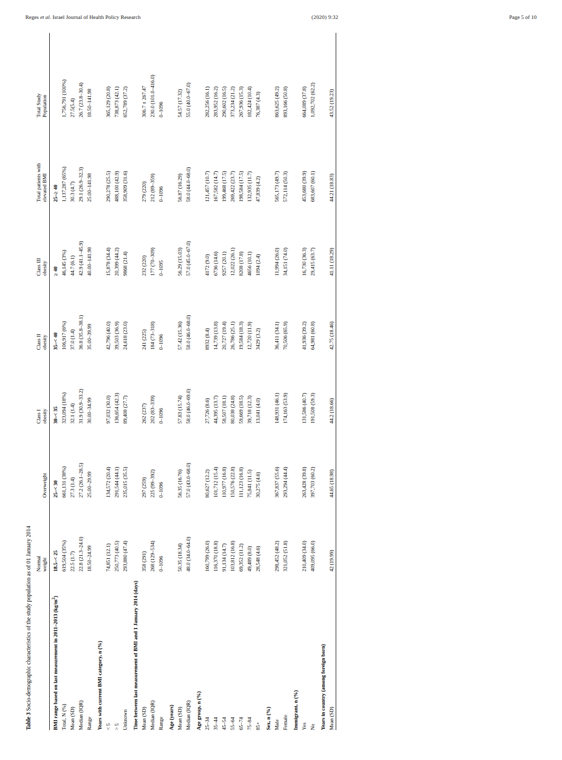Reges et al. Israel Journal of Health Policy Research
(2020) 9:32
Page 5 of 10
Table 3 Socio-demographic characteristics of the study population as of 01 January 2014
| | Normal weight | Overweight | Class I obesity | Class II obesity | Class III obesity | Total patients with elevated BMI | Total Study Population |
| --- | --- | --- | --- | --- | --- | --- | --- |
| BMI range based on last measurement in 2011–2013 (kg/m 2 ) | 18.5–< 25 | 25–< 30 | 30–< 35 | 35–< 40 | ≥ 40 | 25–≥ 40 | |
| Total, N (%) | 619,504 (35%) | 661,131 (38%) | 323,094 (18%) | 106,917 (6%) | 46,145 (3%) | 1,137,287 (65%) | 1,756,791 (100%) |
| Mean (SD) | 22.5 (1.7) | 27.3 (1.4) | 32.1 (1.4) | 37.0 (1.4) | 44.7 (6.1) | 30.3 (4.7) | 27.5(5.4) |
| Median (IQR) | 22.8 (21.3–24.0) | 27.2 (26.1–28.5) | 31.9 (30.9–33.2) | 36.8 (35.8–38.1) | 42.9 (41.1–45.9) | 29.1 (26.9–32.3) | 26.7 (23.8–30.4) |
| Range | 18.50–24.99 | 25.00–29.99 | 30.00–34.99 | 35.00–39.99 | 40.00–141.98 | 25.00–141.98 | 18.50–141.98 |
| Years with current BMI category, n (%) | | | | | | | |
| < 5 | 74,851 (12.1) | 134,572 (20.4) | 97,032 (30.0) | 42,796 (40.0) | 15,878 (34.4) | 290,278 (25.5) | 365,129 (20.8) |
| > 5 | 250,773 (40.5) | 291,544 (44.1) | 136,654 (42.3) | 39,503 (36.9) | 20,399 (44.2) | 488,100 (42.9) | 738,873 (42.1) |
| Unknown | 293,880 (47.4) | 235,015 (35.5) | 89,408 (27.7) | 24,618 (23.0) | 9868 (21.4) | 358,909 (31.6) | 652,789 (37.2) |
| Time between last measurement of BMI and 1 January 2014 (days) | | | | | | | |
| Mean (SD) | 358 (291) | 297 (259) | 262 (237) | 241 (225) | 232 (220) | 279 (220) | 306.7 ± 267.47 |
| Median (IQR) | 268 (129–534) | 225 (99–392) | 202 (83–339) | 184 (73–318) | 177 (70–309) | 212 (89–359) | 230.0 (101.0–416.0) |
| Range | 0–1096 | 0–1096 | 0–1096 | 0–1096 | 0–1095 | 0–1096 | 0–1096 |
| Age (years) | | | | | | | |
| Mean (SD) | 50.35 (18.34) | 56.35 (16.76) | 57.83 (15.74) | 57.42 (15.36) | 56.29 (15.03) | 56.87 (16.29) | 54.57 (17.32) |
| Median (IQR) | 48.0 (34.0–64.0) | 57.0 (43.0–68.0) | 58.0 (46.0–69.0) | 58.0 (46.0–68.0) | 57.0 (45.0–67.0) | 58.0 (44.0–68.0) | 55.0 (40.0–67.0) |
| Age group, n (%) | | | | | | | |
| 25–34 | 160,799 (26.0) | 80,627 (12.2) | 27,726 (8.6) | 8932 (8.4) | 4172 (9.0) | 121,457 (10.7) | 282,256 (16.1) |
| 35–44 | 116,370 (18.8) | 101,712 (15.4) | 44,395 (13.7) | 14,739 (13.8) | 6736 (14.6) | 167,582 (14.7) | 283,952 (16.2) |
| 45–54 | 91,134 (14.7) | 110,977 (16.8) | 58,507 (18.1) | 20,727 (19.4) | 9257 (20.1) | 199,468 (17.5) | 290,602 (16.5) |
| 55–64 | 103,812 (16.8) | 150,576 (22.8) | 80,038 (24.8) | 26,786 (25.1) | 12,022 (26.1) | 269,422 (23.7) | 373,234 (21.2) |
| 65–74 | 69,352 (11.2) | 111,123 (16.8) | 59,669 (18.5) | 19,584 (18.3) | 8208 (17.8) | 198,584 (17.5) | 267,936 (15.3) |
| 75–84 | 49,489 (8.0) | 75,841 (11.5) | 39,718 (12.3) | 12,720 (11.9) | 4656 (10.1) | 132,935 (11.7) | 182,424 (10.4) |
| 85+ | 28,548 (4.6) | 30,275 (4.6) | 13,041 (4.0) | 3429 (3.2) | 1094 (2.4) | 47,839 (4.2) | 76,387 (4.3) |
| Sex, n (%) | | | | | | | |
| Male | 298,452 (48.2) | 367,837 (55.6) | 148,931 (46.1) | 36,411 (34.1) | 11,994 (26.0) | 565,173 (49.7) | 863,625 (49.2) |
| Female | 321,052 (51.8) | 293,294 (44.4) | 174,163 (53.9) | 70,506 (65.9) | 34,151 (74.0) | 572,114 (50.3) | 893,166 (50.8) |
| Immigrant, n (%) | | | | | | | |
| Yes | 210,409 (34.0) | 263,428 (39.8) | 131,586 (40.7) | 41,936 (39.2) | 16,730 (36.3) | 453,680 (39.9) | 664,089 (37.8) |
| No | 409,095 (66.0) | 397,703 (60.2) | 191,508 (59.3) | 64,981 (60.8) | 29,415 (63.7) | 683,607 (60.1) | 1,092,702 (62.2) |
| Years in country (among foreign born) | | | | | | | |
| Mean (SD) | 42 (19.99) | 44.65 (18.98) | 44.2 (18.66) | 42.75 (18.46) | 41.11 (18.29) | 44.21 (18.83) | 43.52 (19.23) |